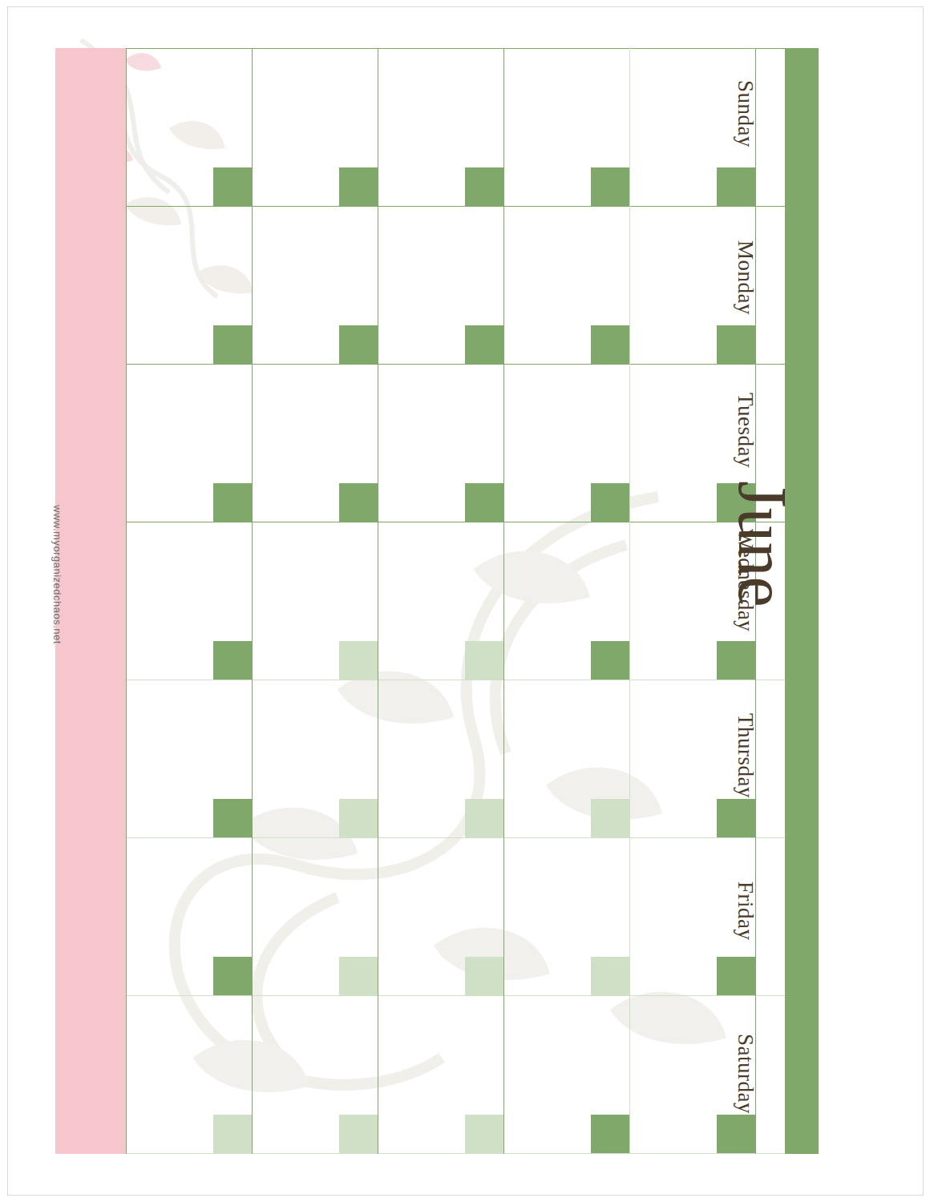www.myorganizedchaos.net
Sunday
Monday
Tuesday
Wednesday
Thursday
Friday
Saturday
June